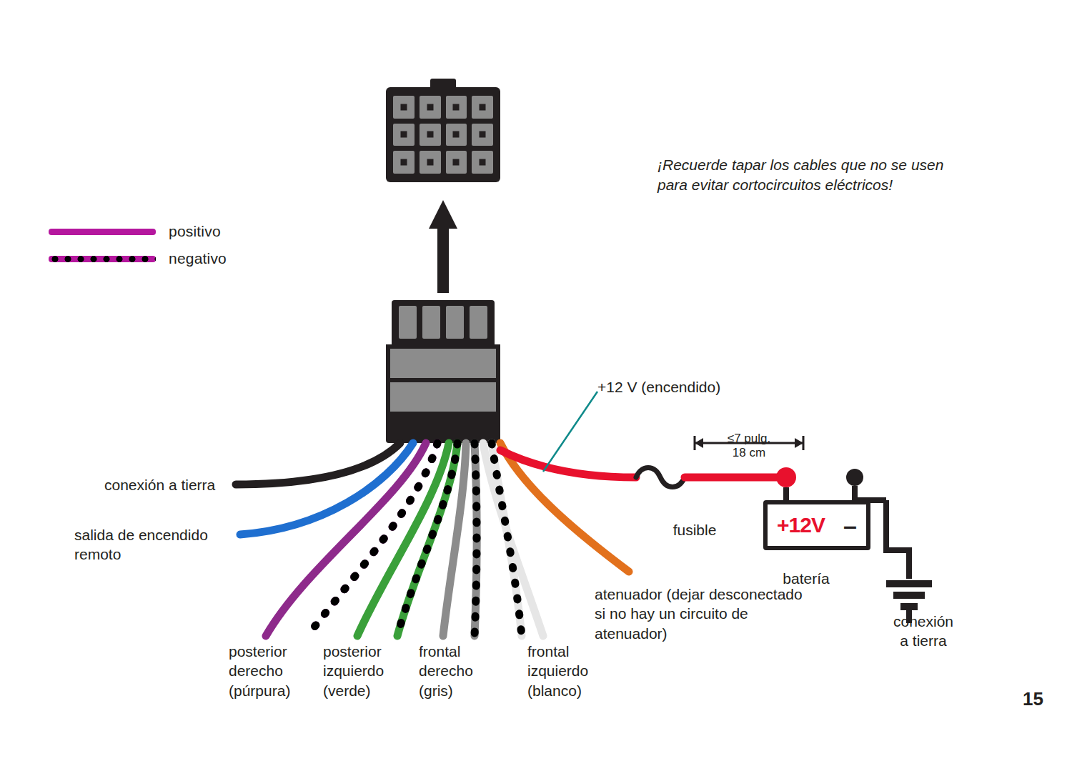positivo
negativo
¡Recuerde tapar los cables que no se usen para evitar cortocircuitos eléctricos!
+12V –
≤7 pulg.
18 cm
conexión a tierra
salida de encendido remoto
+12 V (encendido)
fusible
batería
conexión
a tierra
atenuador (dejar desconectado si no hay un circuito de atenuador)
posterior
derecho
(púrpura)
posterior
izquierdo
(verde)
frontal
derecho
(gris)
frontal
izquierdo
(blanco)
15